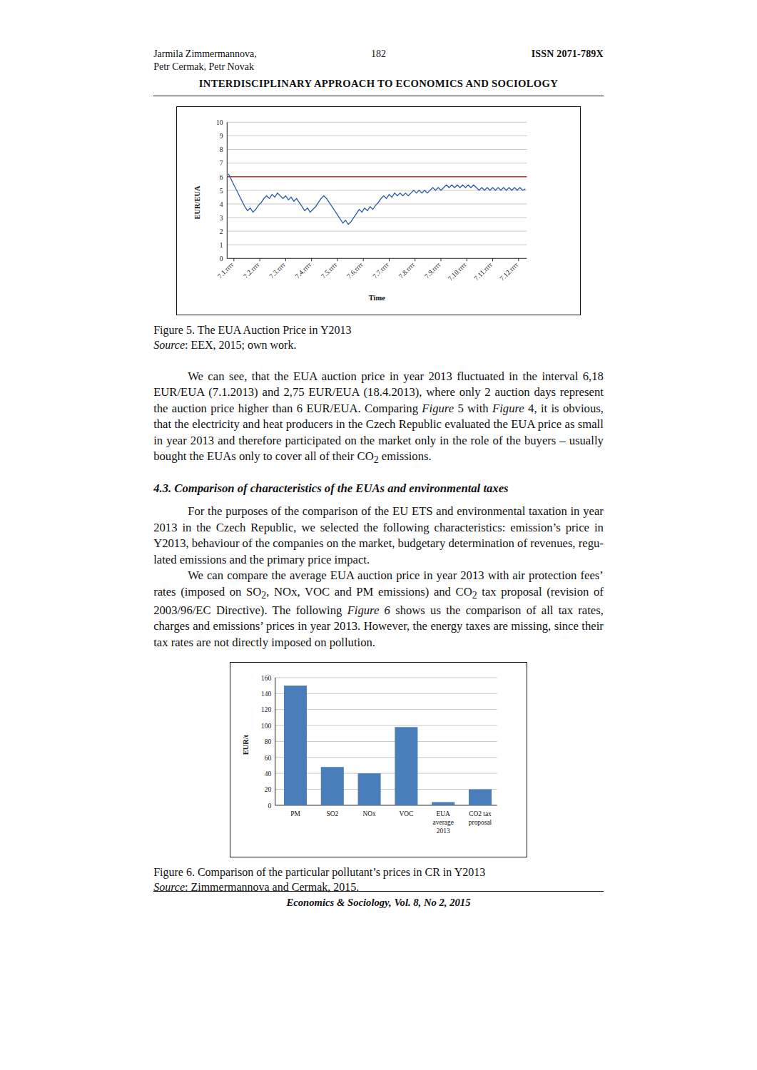Jarmila Zimmermannova,
Petr Cermak, Petr Novak
182
ISSN 2071-789X
INTERDISCIPLINARY APPROACH TO ECONOMICS AND SOCIOLOGY
10 9 8 7 6 5 4 3 2 1 0 EUR/EUA 7.1.rrrr 7.2.rrrr 7.3.rrrr 7.4.rrrr 7.5.rrrr 7.6.rrrr 7.7.rrrr 7.8.rrrr 7.9.rrrr 7.10.rrrr 7.11.rrrr 7.12.rrrr Time
Figure 5. The EUA Auction Price in Y2013
Source: EEX, 2015; own work.
We can see, that the EUA auction price in year 2013 fluctuated in the interval 6,18 EUR/EUA (7.1.2013) and 2,75 EUR/EUA (18.4.2013), where only 2 auction days represent the auction price higher than 6 EUR/EUA. Comparing Figure 5 with Figure 4, it is obvious, that the electricity and heat producers in the Czech Republic evaluated the EUA price as small in year 2013 and therefore participated on the market only in the role of the buyers – usually bought the EUAs only to cover all of their CO2 emissions.
4.3. Comparison of characteristics of the EUAs and environmental taxes
For the purposes of the comparison of the EU ETS and environmental taxation in year 2013 in the Czech Republic, we selected the following characteristics: emission’s price in Y2013, behaviour of the companies on the market, budgetary determination of revenues, regulated emissions and the primary price impact.
We can compare the average EUA auction price in year 2013 with air protection fees’ rates (imposed on SO2, NOx, VOC and PM emissions) and CO2 tax proposal (revision of 2003/96/EC Directive). The following Figure 6 shows us the comparison of all tax rates, charges and emissions’ prices in year 2013. However, the energy taxes are missing, since their tax rates are not directly imposed on pollution.
160 140 120 100 80 60 40 20 0 EUR/t PM SO2 NOx VOC EUA average 2013 CO2 tax proposal
Figure 6. Comparison of the particular pollutant’s prices in CR in Y2013
Source: Zimmermannova and Cermak, 2015.
Economics & Sociology, Vol. 8, No 2, 2015